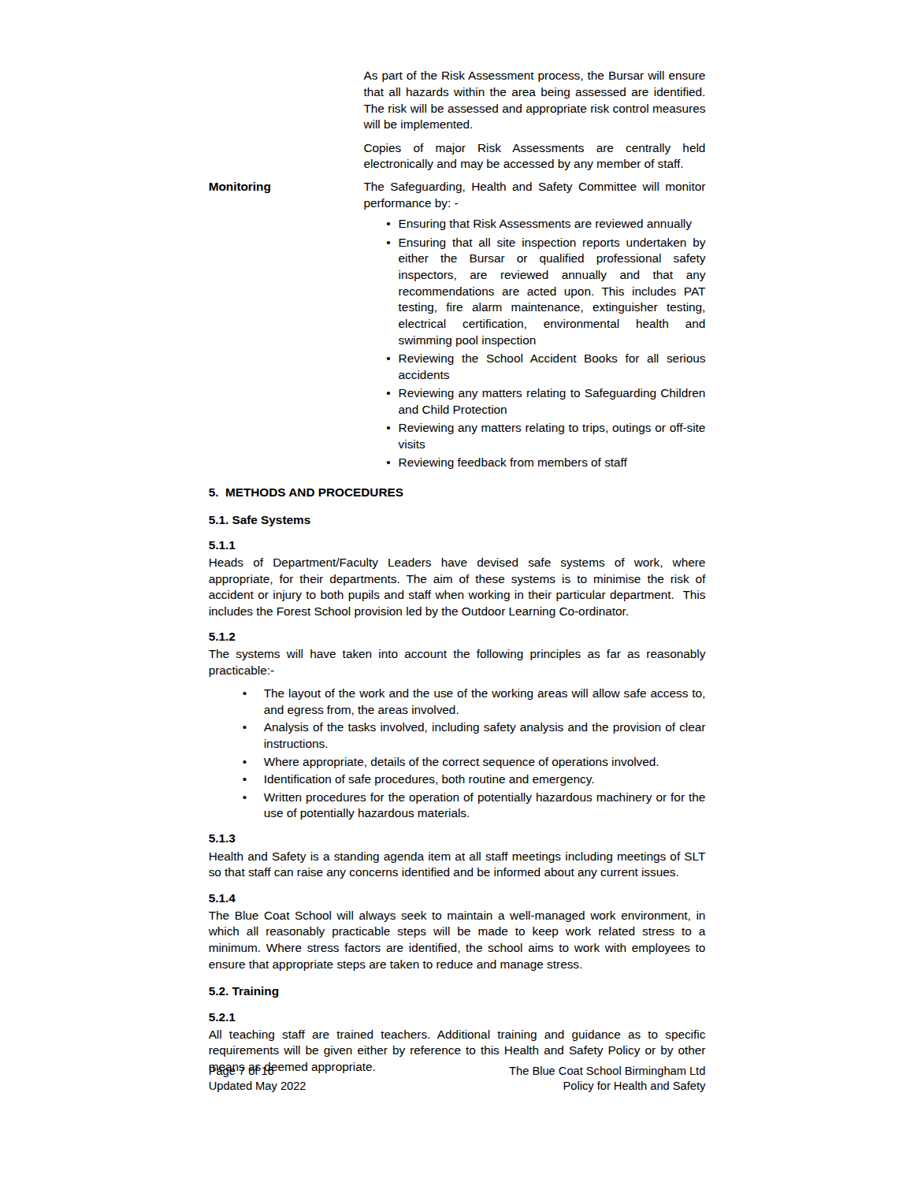As part of the Risk Assessment process, the Bursar will ensure that all hazards within the area being assessed are identified. The risk will be assessed and appropriate risk control measures will be implemented.
Copies of major Risk Assessments are centrally held electronically and may be accessed by any member of staff.
Monitoring
The Safeguarding, Health and Safety Committee will monitor performance by: -
Ensuring that Risk Assessments are reviewed annually
Ensuring that all site inspection reports undertaken by either the Bursar or qualified professional safety inspectors, are reviewed annually and that any recommendations are acted upon. This includes PAT testing, fire alarm maintenance, extinguisher testing, electrical certification, environmental health and swimming pool inspection
Reviewing the School Accident Books for all serious accidents
Reviewing any matters relating to Safeguarding Children and Child Protection
Reviewing any matters relating to trips, outings or off-site visits
Reviewing feedback from members of staff
5. METHODS AND PROCEDURES
5.1. Safe Systems
5.1.1
Heads of Department/Faculty Leaders have devised safe systems of work, where appropriate, for their departments. The aim of these systems is to minimise the risk of accident or injury to both pupils and staff when working in their particular department. This includes the Forest School provision led by the Outdoor Learning Co-ordinator.
5.1.2
The systems will have taken into account the following principles as far as reasonably practicable:-
The layout of the work and the use of the working areas will allow safe access to, and egress from, the areas involved.
Analysis of the tasks involved, including safety analysis and the provision of clear instructions.
Where appropriate, details of the correct sequence of operations involved.
Identification of safe procedures, both routine and emergency.
Written procedures for the operation of potentially hazardous machinery or for the use of potentially hazardous materials.
5.1.3
Health and Safety is a standing agenda item at all staff meetings including meetings of SLT so that staff can raise any concerns identified and be informed about any current issues.
5.1.4
The Blue Coat School will always seek to maintain a well-managed work environment, in which all reasonably practicable steps will be made to keep work related stress to a minimum. Where stress factors are identified, the school aims to work with employees to ensure that appropriate steps are taken to reduce and manage stress.
5.2. Training
5.2.1
All teaching staff are trained teachers. Additional training and guidance as to specific requirements will be given either by reference to this Health and Safety Policy or by other means as deemed appropriate.
Page 7 of 16
Updated May 2022
The Blue Coat School Birmingham Ltd
Policy for Health and Safety